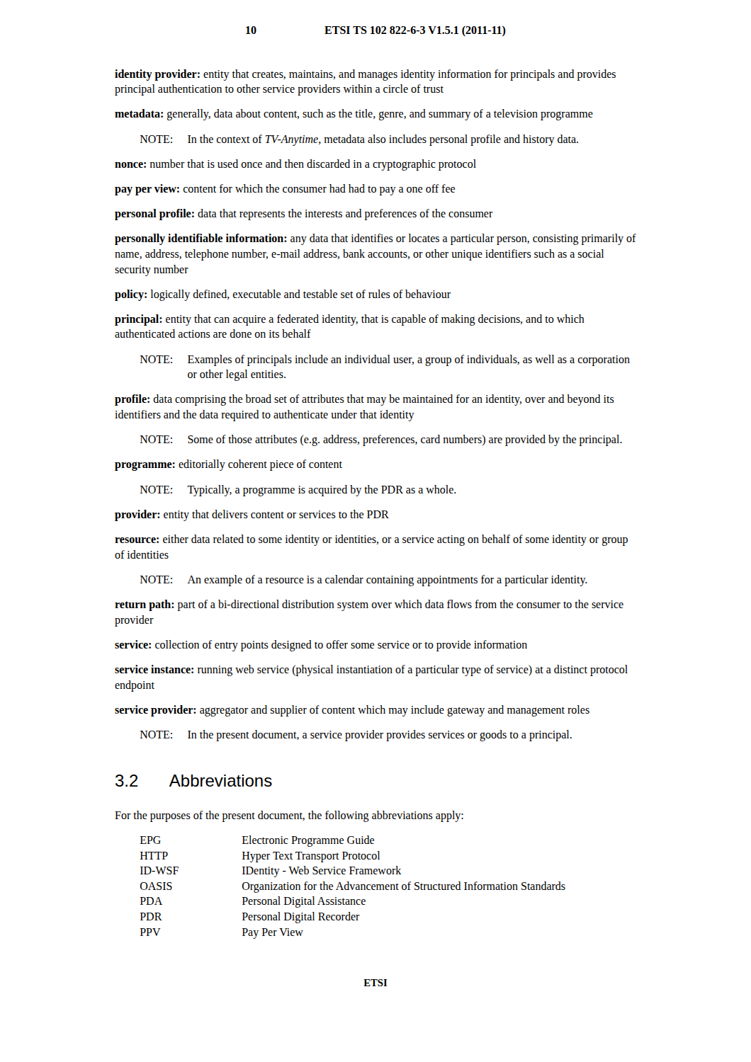10 ETSI TS 102 822-6-3 V1.5.1 (2011-11)
identity provider: entity that creates, maintains, and manages identity information for principals and provides principal authentication to other service providers within a circle of trust
metadata: generally, data about content, such as the title, genre, and summary of a television programme
NOTE: In the context of TV-Anytime, metadata also includes personal profile and history data.
nonce: number that is used once and then discarded in a cryptographic protocol
pay per view: content for which the consumer had had to pay a one off fee
personal profile: data that represents the interests and preferences of the consumer
personally identifiable information: any data that identifies or locates a particular person, consisting primarily of name, address, telephone number, e-mail address, bank accounts, or other unique identifiers such as a social security number
policy: logically defined, executable and testable set of rules of behaviour
principal: entity that can acquire a federated identity, that is capable of making decisions, and to which authenticated actions are done on its behalf
NOTE: Examples of principals include an individual user, a group of individuals, as well as a corporation or other legal entities.
profile: data comprising the broad set of attributes that may be maintained for an identity, over and beyond its identifiers and the data required to authenticate under that identity
NOTE: Some of those attributes (e.g. address, preferences, card numbers) are provided by the principal.
programme: editorially coherent piece of content
NOTE: Typically, a programme is acquired by the PDR as a whole.
provider: entity that delivers content or services to the PDR
resource: either data related to some identity or identities, or a service acting on behalf of some identity or group of identities
NOTE: An example of a resource is a calendar containing appointments for a particular identity.
return path: part of a bi-directional distribution system over which data flows from the consumer to the service provider
service: collection of entry points designed to offer some service or to provide information
service instance: running web service (physical instantiation of a particular type of service) at a distinct protocol endpoint
service provider: aggregator and supplier of content which may include gateway and management roles
NOTE: In the present document, a service provider provides services or goods to a principal.
3.2 Abbreviations
For the purposes of the present document, the following abbreviations apply:
EPG
Electronic Programme Guide
HTTP
Hyper Text Transport Protocol
ID-WSF
IDentity - Web Service Framework
OASIS
Organization for the Advancement of Structured Information Standards
PDA
Personal Digital Assistance
PDR
Personal Digital Recorder
PPV
Pay Per View
ETSI